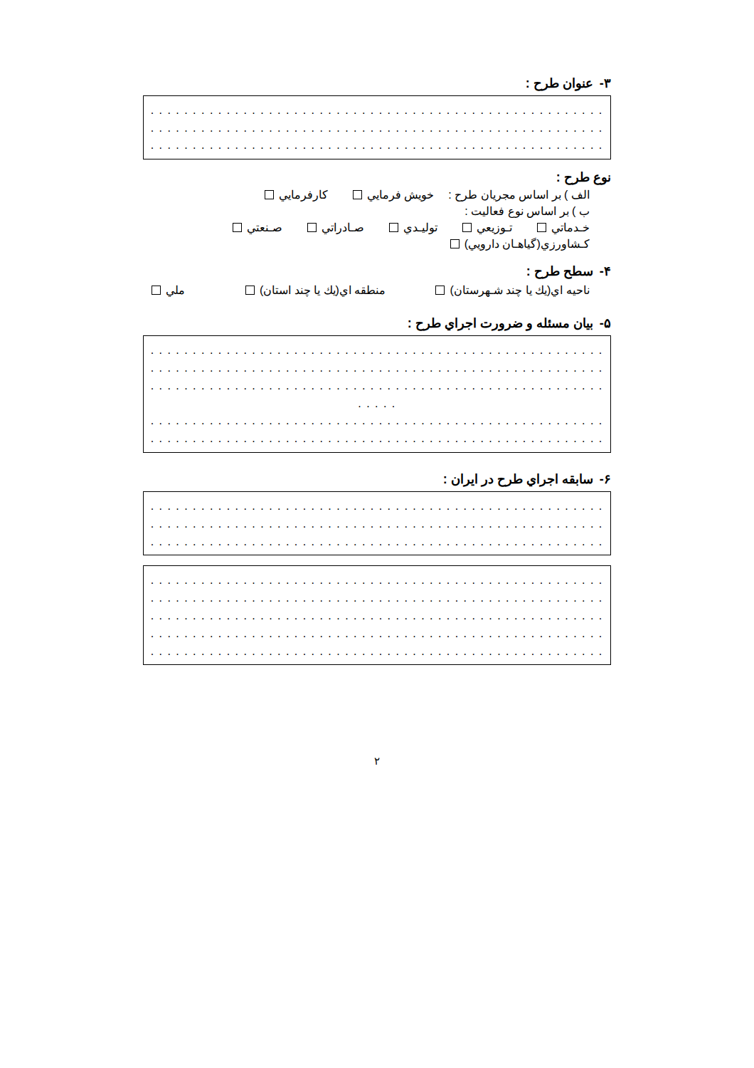۳- عنوان طرح :
. . . . . . . . . . . . . . . . . . . . . . . . . . . . . . . . . . . . . . . . . . . . . . . . . . . . . . . . . . . . . . . . . . . . . . . . . . . . . . . . . . . . . . . . . . . . . . . . . . . . . . . . . . . . . . . . . . . . . . . . . . . . . . . . . . . . . . . . . . . . . . . . . . . . . . . . . . . . . . . . . . . . . . . . . . .
نوع طرح :
الف ) بر اساس مجريان طرح : خويش فرمايي كارفرمايي
ب ) بر اساس نوع فعاليت :
خـدماتي تـوزيعي توليـدي صـادراتي صـنعتي كـشاورزي(گياهـان دارويي)
۴- سطح طرح :
ناحيه اي(يك يا چند شـهرستان) منطقه اي(يك يا چند استان) ملي
۵- بيان مسئله و ضرورت اجراي طرح :
. . . . . . . . . . . . . . . . . . . . . . . . . . . . . . . . . . . . . . . . . . . . . . . . . . . . . . . . . . . . . . . . . . . . . . . . . . . . . . . . . . . . . . . . . . . . . . . . . . . . . . . . . . . . . . . . . . . . . . . . . . . . . . . . . . . . . . . . . . . . . . . . . . . . . . . . . . . . . . . . . . . . . . . . . . . . . . . . . . . . . . . . . . . . . . . . . . . . . . . . . . . . . . . . . . . . . . . . . . . . . . . . . . . . . . . . . . . . . . . . . . . . . . . . . . . . . . . . . . . . . . . . . . . . . . . . . . . . . . . . . . . . . . . . . .
۶- سابقه اجراي طرح در ايران :
. . . . . . . . . . . . . . . . . . . . . . . . . . . . . . . . . . . . . . . . . . . . . . . . . . . . . . . . . . . . . . . . . . . . . . . . . . . . . . . . . . . . . . . . . . . . . . . . . . . . . . . . . . . . . . . . . . . . . . . . . . . . . . . . . . . . . . . . . . . . . . . . . . . . . . . . . . . . . . . . . . . . . . . . . . .
. . . . . . . . . . . . . . . . . . . . . . . . . . . . . . . . . . . . . . . . . . . . . . . . . . . . . . . . . . . . . . . . . . . . . . . . . . . . . . . . . . . . . . . . . . . . . . . . . . . . . . . . . . . . . . . . . . . . . . . . . . . . . . . . . . . . . . . . . . . . . . . . . . . . . . . . . . . . . . . . . . . . . . . . . . . . . . . . . . . . . . . . . . . . . . . . . . . . . . . . . . . . . . . . . . . . . . . . . . . . . . . . . . . . . . . . . . . . . . . . . . . . . . . . . . . . . . . . . . . . . . . . . . . . . . . . . . . . . . . . . . . . .
۲